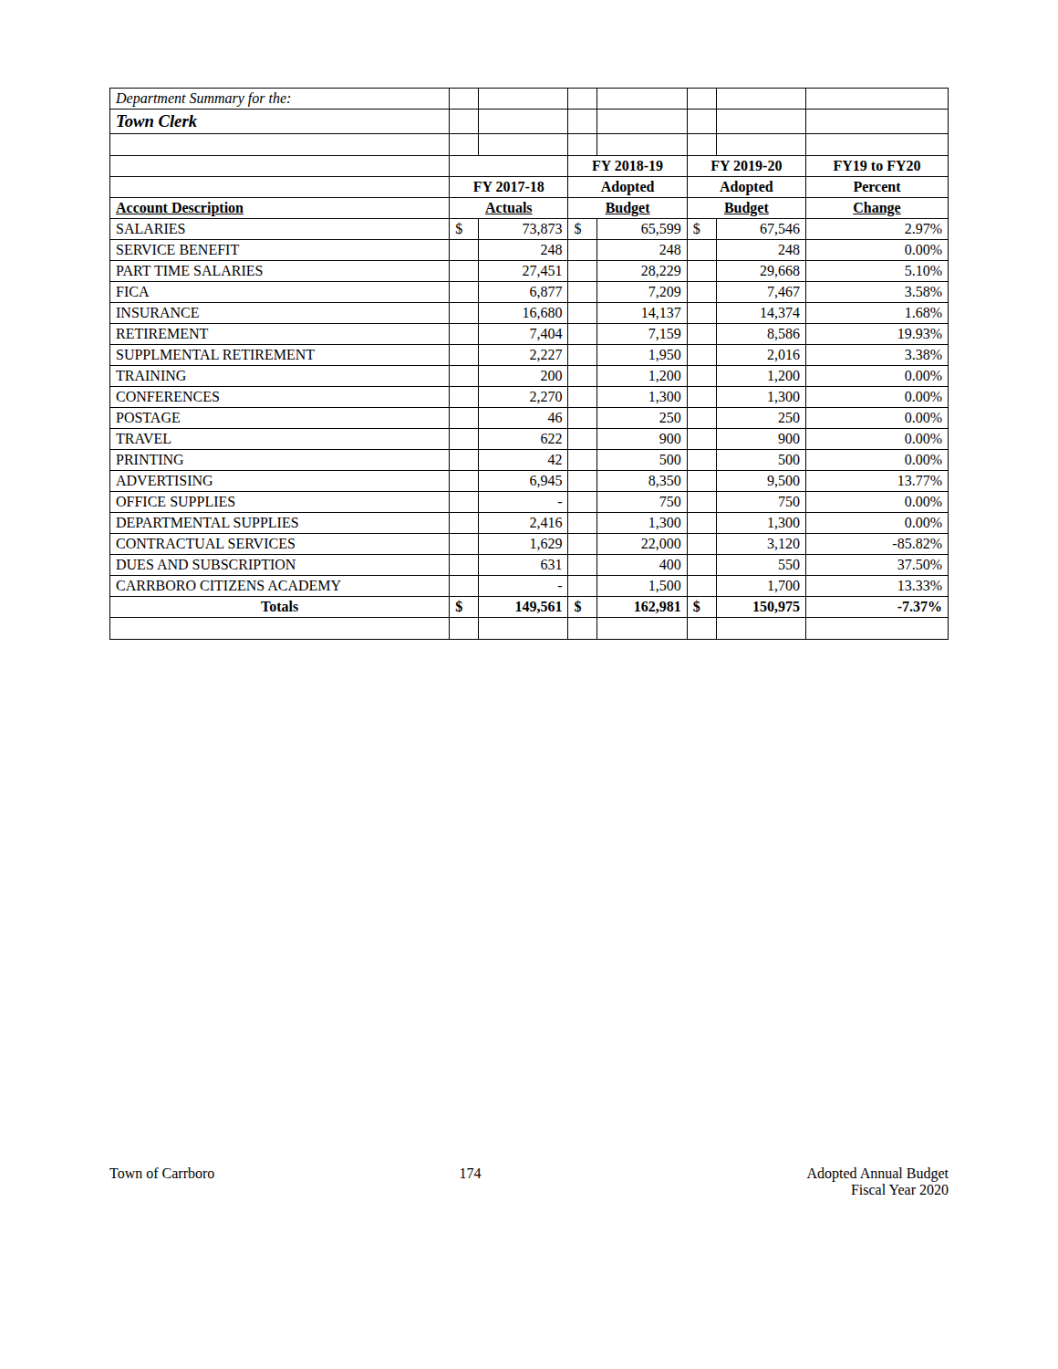| Department Summary for the: | | | | | | | |
| Town Clerk | | | | | | | |
| | | FY 2018-19 | FY 2019-20 | FY19 to FY20 |
| | FY 2017-18 | Adopted | Adopted | Percent |
| Account Description | Actuals | Budget | Budget | Change |
| SALARIES | $ | 73,873 | $ | 65,599 | $ | 67,546 | 2.97% |
| SERVICE BENEFIT | | 248 | | 248 | | 248 | 0.00% |
| PART TIME SALARIES | | 27,451 | | 28,229 | | 29,668 | 5.10% |
| FICA | | 6,877 | | 7,209 | | 7,467 | 3.58% |
| INSURANCE | | 16,680 | | 14,137 | | 14,374 | 1.68% |
| RETIREMENT | | 7,404 | | 7,159 | | 8,586 | 19.93% |
| SUPPLMENTAL RETIREMENT | | 2,227 | | 1,950 | | 2,016 | 3.38% |
| TRAINING | | 200 | | 1,200 | | 1,200 | 0.00% |
| CONFERENCES | | 2,270 | | 1,300 | | 1,300 | 0.00% |
| POSTAGE | | 46 | | 250 | | 250 | 0.00% |
| TRAVEL | | 622 | | 900 | | 900 | 0.00% |
| PRINTING | | 42 | | 500 | | 500 | 0.00% |
| ADVERTISING | | 6,945 | | 8,350 | | 9,500 | 13.77% |
| OFFICE SUPPLIES | | - | | 750 | | 750 | 0.00% |
| DEPARTMENTAL SUPPLIES | | 2,416 | | 1,300 | | 1,300 | 0.00% |
| CONTRACTUAL SERVICES | | 1,629 | | 22,000 | | 3,120 | -85.82% |
| DUES AND SUBSCRIPTION | | 631 | | 400 | | 550 | 37.50% |
| CARRBORO CITIZENS ACADEMY | | - | | 1,500 | | 1,700 | 13.33% |
| Totals | $ | 149,561 | $ | 162,981 | $ | 150,975 | -7.37% |
| Town of Carrboro | 174 | Adopted Annual Budget |
| | | Fiscal Year 2020 |